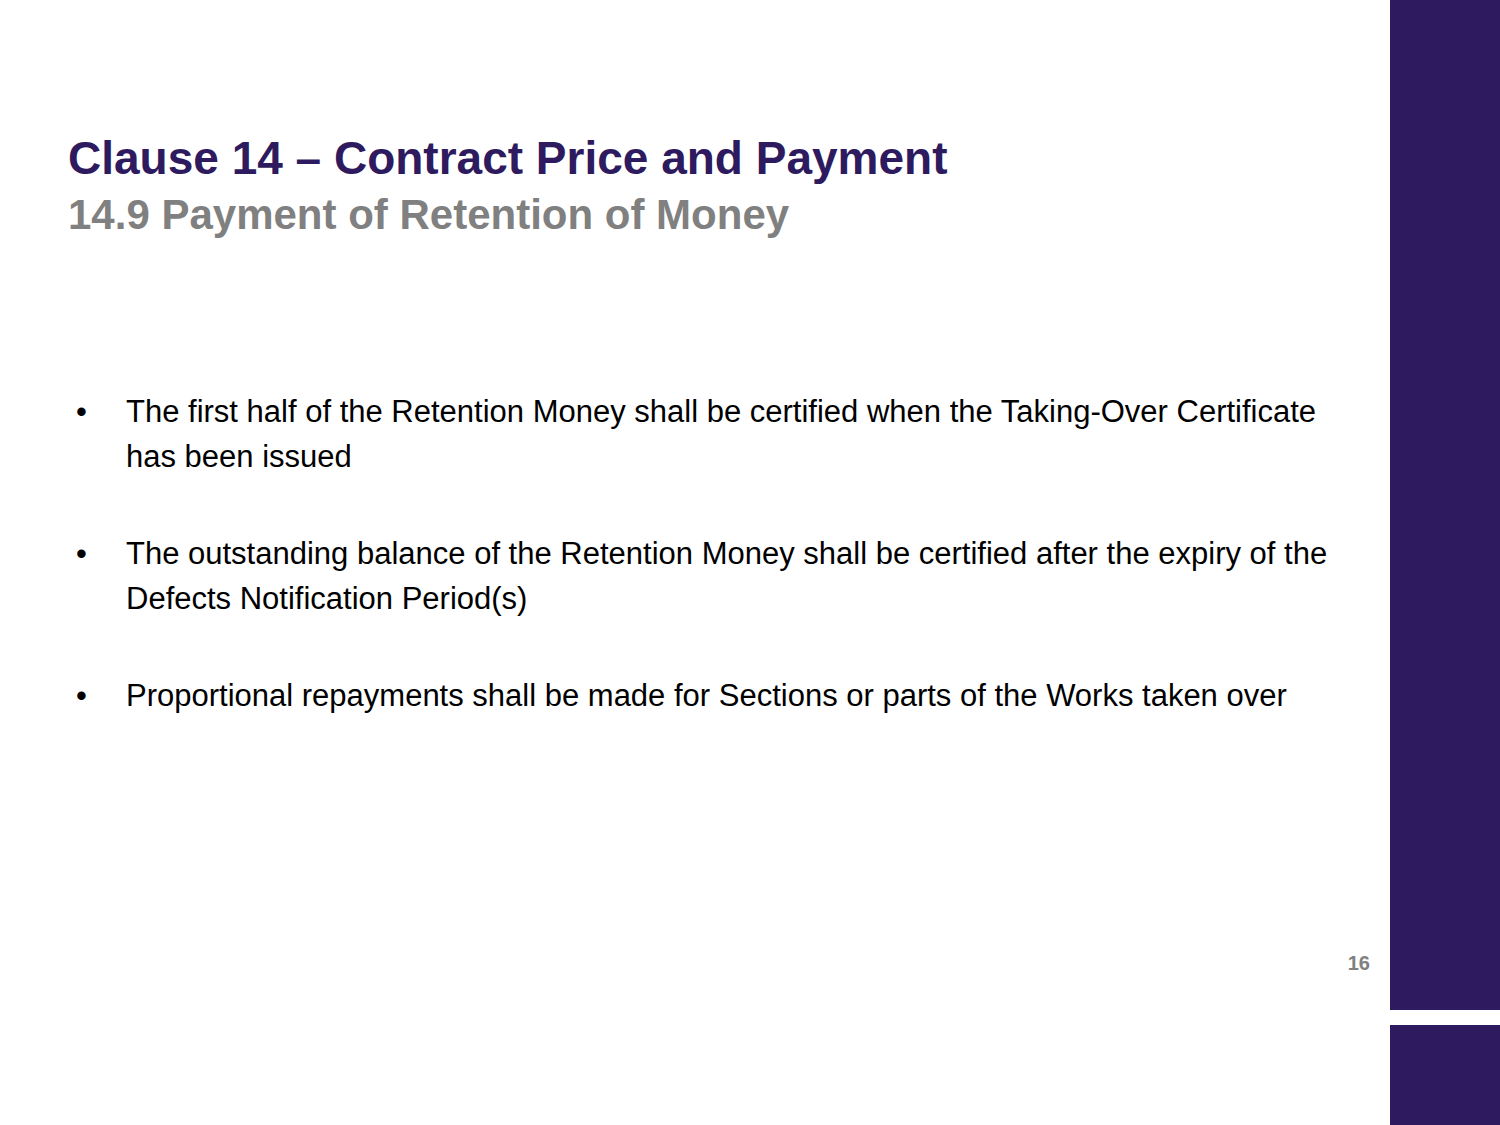Clause 14 – Contract Price and Payment
14.9 Payment of Retention of Money
The first half of the Retention Money shall be certified when the Taking-Over Certificate has been issued
The outstanding balance of the Retention Money shall be certified after the expiry of the Defects Notification Period(s)
Proportional repayments shall be made for Sections or parts of the Works taken over
16